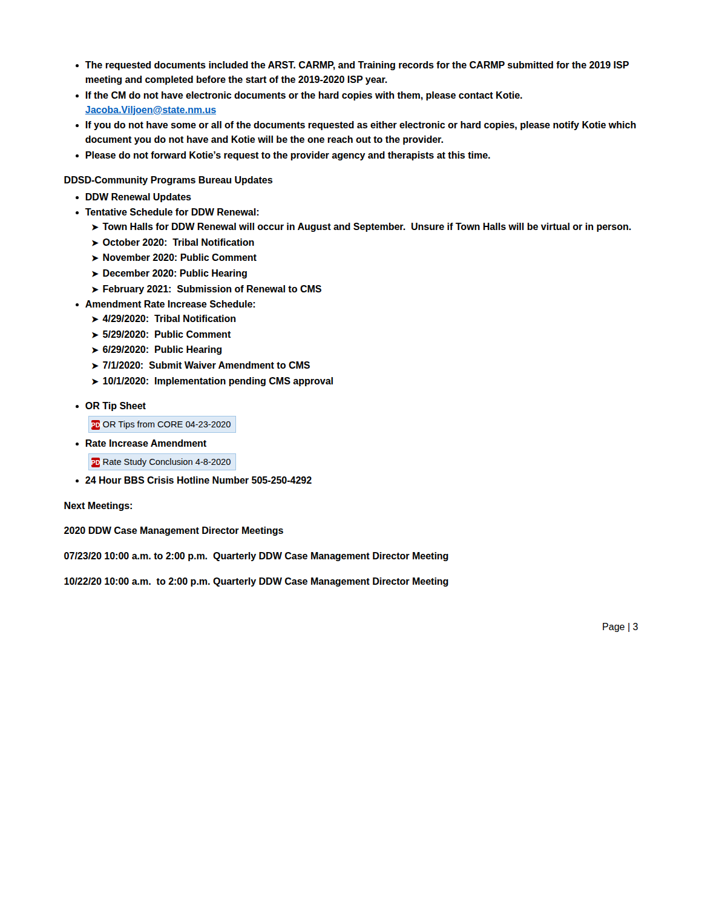The requested documents included the ARST. CARMP, and Training records for the CARMP submitted for the 2019 ISP meeting and completed before the start of the 2019-2020 ISP year.
If the CM do not have electronic documents or the hard copies with them, please contact Kotie. Jacoba.Viljoen@state.nm.us
If you do not have some or all of the documents requested as either electronic or hard copies, please notify Kotie which document you do not have and Kotie will be the one reach out to the provider.
Please do not forward Kotie’s request to the provider agency and therapists at this time.
DDSD-Community Programs Bureau Updates
DDW Renewal Updates
Tentative Schedule for DDW Renewal:
Town Halls for DDW Renewal will occur in August and September. Unsure if Town Halls will be virtual or in person.
October 2020: Tribal Notification
November 2020: Public Comment
December 2020: Public Hearing
February 2021: Submission of Renewal to CMS
Amendment Rate Increase Schedule:
4/29/2020: Tribal Notification
5/29/2020: Public Comment
6/29/2020: Public Hearing
7/1/2020: Submit Waiver Amendment to CMS
10/1/2020: Implementation pending CMS approval
OR Tip Sheet
PDFOR Tips from CORE 04-23-2020
Rate Increase Amendment
PDFRate Study Conclusion 4-8-2020
24 Hour BBS Crisis Hotline Number 505-250-4292
Next Meetings:
2020 DDW Case Management Director Meetings
07/23/20 10:00 a.m. to 2:00 p.m. Quarterly DDW Case Management Director Meeting
10/22/20 10:00 a.m. to 2:00 p.m. Quarterly DDW Case Management Director Meeting
Page | 3